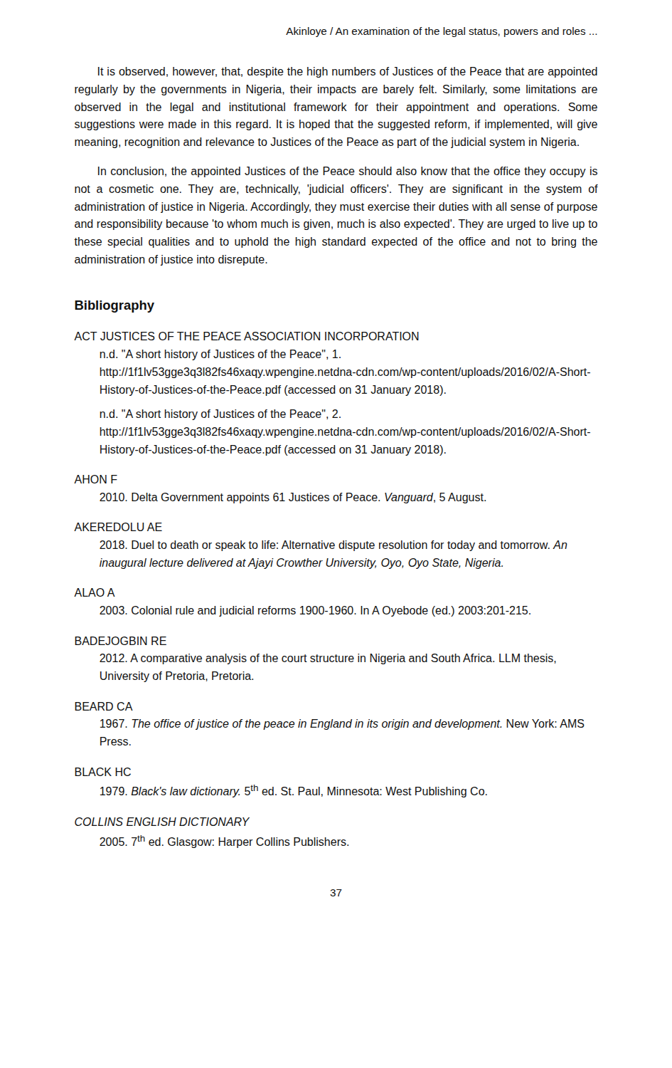Akinloye / An examination of the legal status, powers and roles ...
It is observed, however, that, despite the high numbers of Justices of the Peace that are appointed regularly by the governments in Nigeria, their impacts are barely felt. Similarly, some limitations are observed in the legal and institutional framework for their appointment and operations. Some suggestions were made in this regard. It is hoped that the suggested reform, if implemented, will give meaning, recognition and relevance to Justices of the Peace as part of the judicial system in Nigeria.
In conclusion, the appointed Justices of the Peace should also know that the office they occupy is not a cosmetic one. They are, technically, 'judicial officers'. They are significant in the system of administration of justice in Nigeria. Accordingly, they must exercise their duties with all sense of purpose and responsibility because 'to whom much is given, much is also expected'. They are urged to live up to these special qualities and to uphold the high standard expected of the office and not to bring the administration of justice into disrepute.
Bibliography
ACT JUSTICES OF THE PEACE ASSOCIATION INCORPORATION
n.d. "A short history of Justices of the Peace", 1.
http://1f1lv53gge3q3l82fs46xaqy.wpengine.netdna-cdn.com/wp-content/uploads/2016/02/A-Short-History-of-Justices-of-the-Peace.pdf (accessed on 31 January 2018).
n.d. "A short history of Justices of the Peace", 2.
http://1f1lv53gge3q3l82fs46xaqy.wpengine.netdna-cdn.com/wp-content/uploads/2016/02/A-Short-History-of-Justices-of-the-Peace.pdf (accessed on 31 January 2018).
AHON F
2010. Delta Government appoints 61 Justices of Peace. Vanguard, 5 August.
AKEREDOLU AE
2018. Duel to death or speak to life: Alternative dispute resolution for today and tomorrow. An inaugural lecture delivered at Ajayi Crowther University, Oyo, Oyo State, Nigeria.
ALAO A
2003. Colonial rule and judicial reforms 1900-1960. In A Oyebode (ed.) 2003:201-215.
BADEJOGBIN RE
2012. A comparative analysis of the court structure in Nigeria and South Africa. LLM thesis, University of Pretoria, Pretoria.
BEARD CA
1967. The office of justice of the peace in England in its origin and development. New York: AMS Press.
BLACK HC
1979. Black's law dictionary. 5th ed. St. Paul, Minnesota: West Publishing Co.
COLLINS ENGLISH DICTIONARY
2005. 7th ed. Glasgow: Harper Collins Publishers.
37